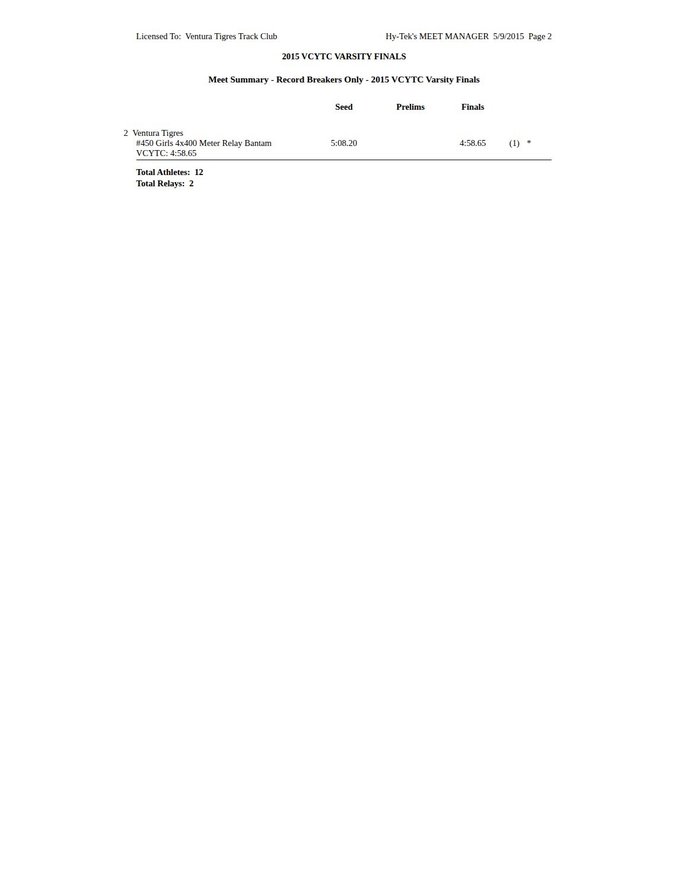Licensed To: Ventura Tigres Track Club Hy-Tek's MEET MANAGER 5/9/2015 Page 2
2015 VCYTC VARSITY FINALS
Meet Summary - Record Breakers Only - 2015 VCYTC Varsity Finals
| | Seed | Prelims | Finals | | |
| --- | --- | --- | --- | --- | --- |
| 2 Ventura Tigres | | | | | |
| #450 Girls 4x400 Meter Relay Bantam | 5:08.20 | | 4:58.65 | (1) | * |
| VCYTC: 4:58.65 | | | | | |
Total Athletes: 12
Total Relays: 2